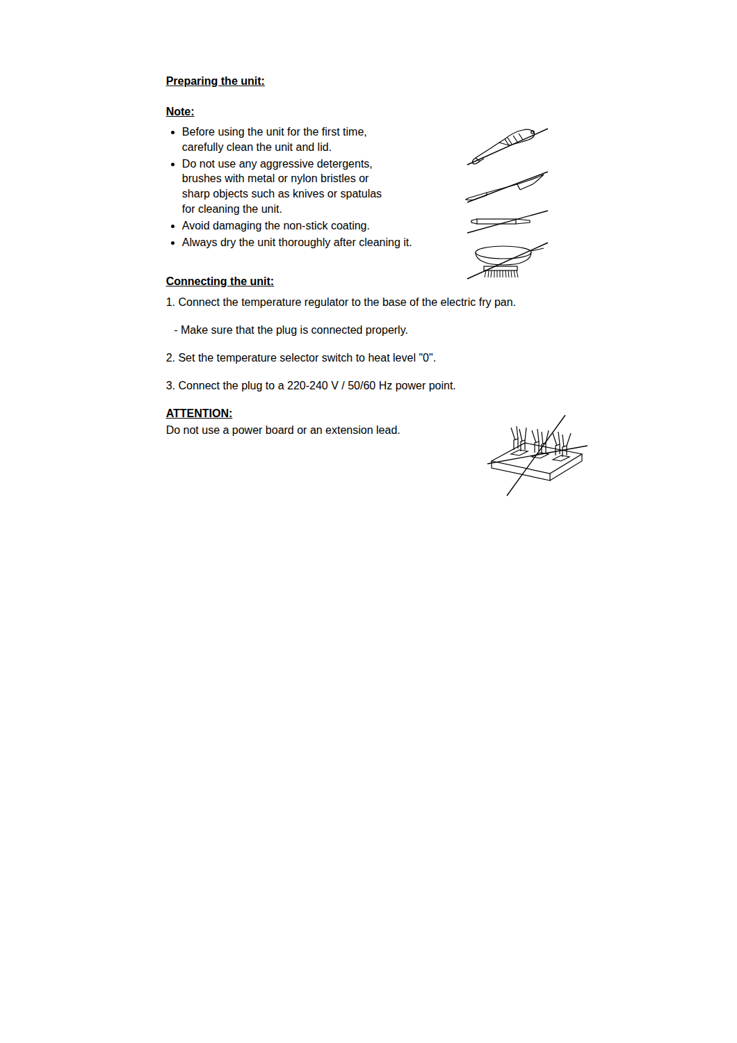Preparing the unit:
Note:
Before using the unit for the first time,
carefully clean the unit and lid.
Do not use any aggressive detergents,
brushes with metal or nylon bristles or
sharp objects such as knives or spatulas
for cleaning the unit.
Avoid damaging the non-stick coating.
Always dry the unit thoroughly after cleaning it.
Connecting the unit:
1. Connect the temperature regulator to the base of the electric fry pan.
- Make sure that the plug is connected properly.
2. Set the temperature selector switch to heat level "0".
3. Connect the plug to a 220-240 V / 50/60 Hz power point.
ATTENTION:
Do not use a power board or an extension lead.